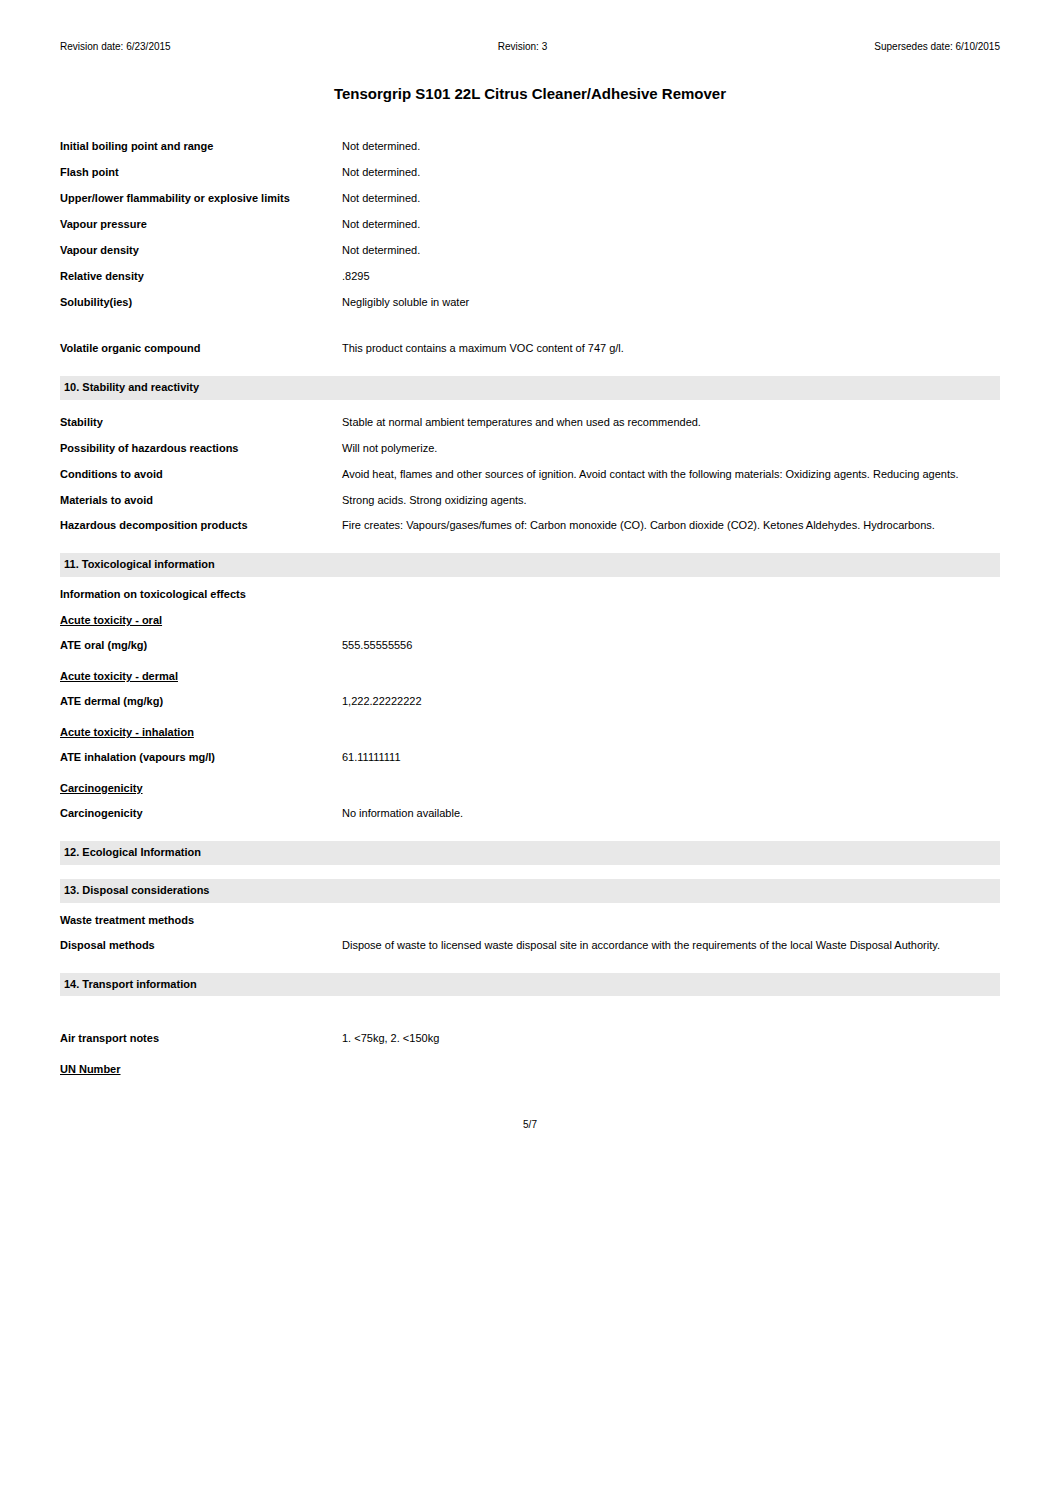Revision date: 6/23/2015 Revision: 3 Supersedes date: 6/10/2015
Tensorgrip S101 22L Citrus Cleaner/Adhesive Remover
| Initial boiling point and range | Not determined. |
| Flash point | Not determined. |
| Upper/lower flammability or explosive limits | Not determined. |
| Vapour pressure | Not determined. |
| Vapour density | Not determined. |
| Relative density | .8295 |
| Solubility(ies) | Negligibly soluble in water |
| Volatile organic compound | This product contains a maximum VOC content of 747 g/l. |
10. Stability and reactivity
| Stability | Stable at normal ambient temperatures and when used as recommended. |
| Possibility of hazardous reactions | Will not polymerize. |
| Conditions to avoid | Avoid heat, flames and other sources of ignition. Avoid contact with the following materials: Oxidizing agents. Reducing agents. |
| Materials to avoid | Strong acids. Strong oxidizing agents. |
| Hazardous decomposition products | Fire creates: Vapours/gases/fumes of: Carbon monoxide (CO). Carbon dioxide (CO2). Ketones Aldehydes. Hydrocarbons. |
11. Toxicological information
Information on toxicological effects
Acute toxicity - oral
| ATE oral (mg/kg) | 555.55555556 |
Acute toxicity - dermal
| ATE dermal (mg/kg) | 1,222.22222222 |
Acute toxicity - inhalation
| ATE inhalation (vapours mg/l) | 61.11111111 |
Carcinogenicity
| Carcinogenicity | No information available. |
12. Ecological Information
13. Disposal considerations
Waste treatment methods
| Disposal methods | Dispose of waste to licensed waste disposal site in accordance with the requirements of the local Waste Disposal Authority. |
14. Transport information
| Air transport notes | 1. <75kg, 2. <150kg |
UN Number
5/7